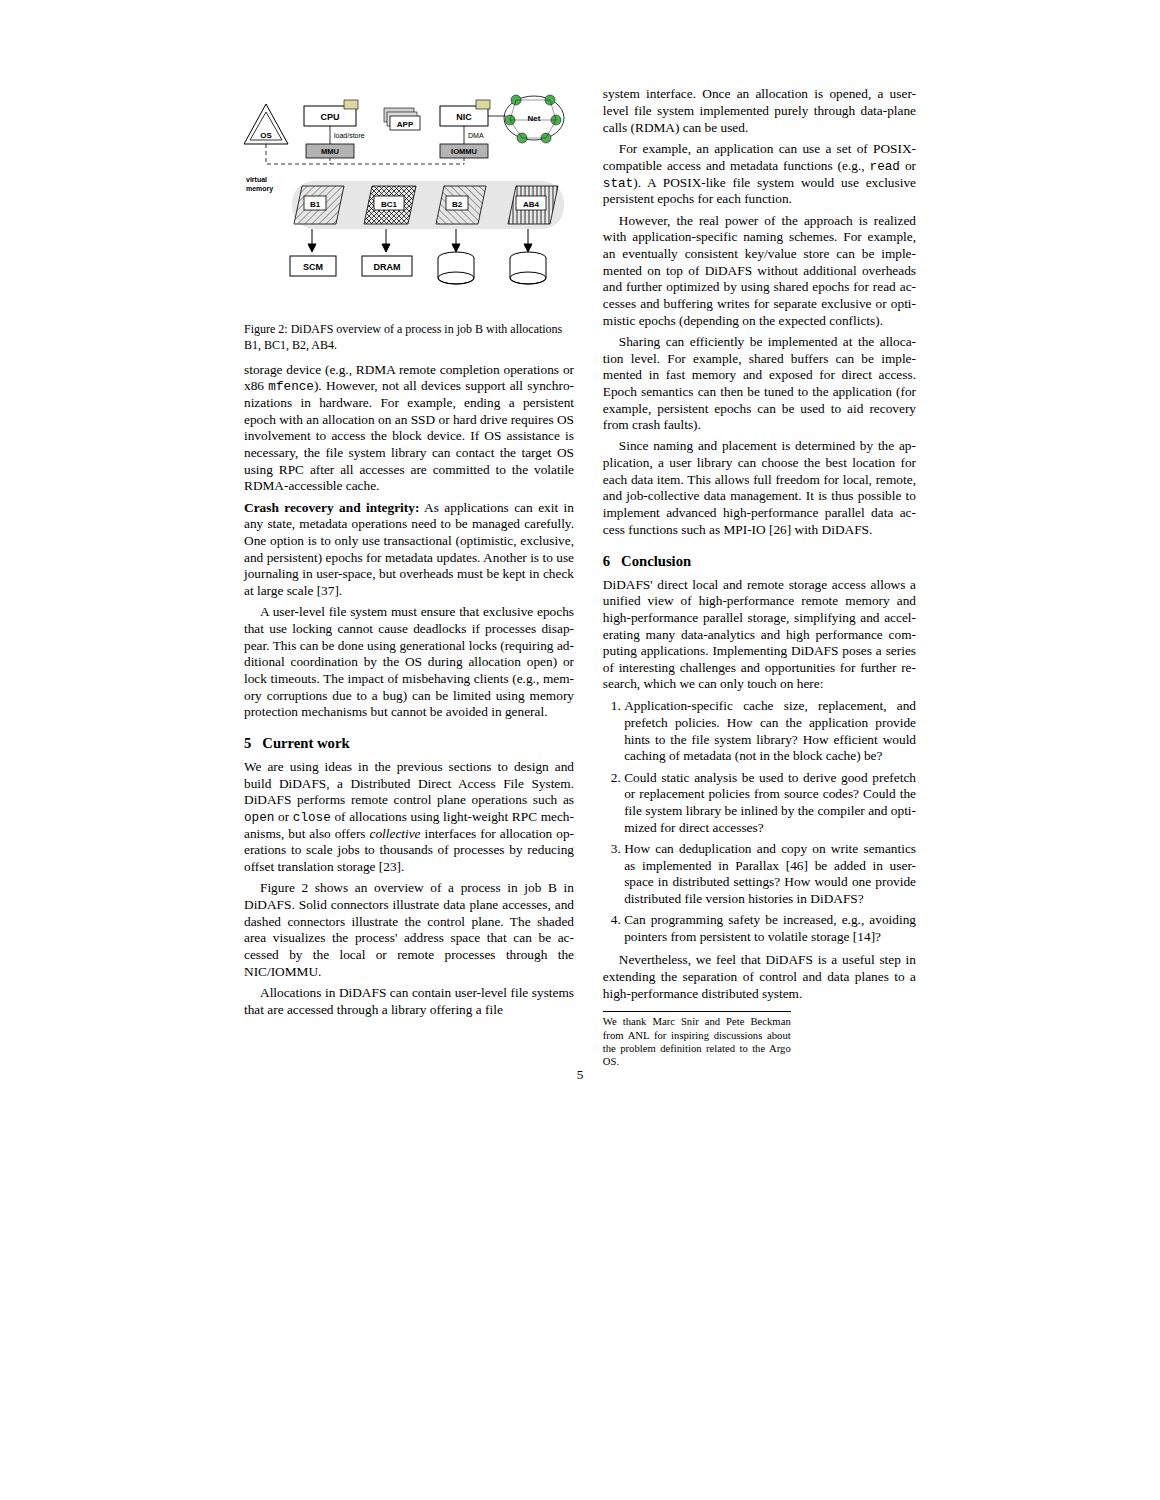OS CPU APP NIC Net load/store DMA MMU IOMMU virtual memory B1 BC1 B2 AB4 SCM DRAM
Figure 2: DiDAFS overview of a process in job B with allocations B1, BC1, B2, AB4.
storage device (e.g., RDMA remote completion operations or x86 mfence). However, not all devices support all synchronizations in hardware. For example, ending a persistent epoch with an allocation on an SSD or hard drive requires OS involvement to access the block device. If OS assistance is necessary, the file system library can contact the target OS using RPC after all accesses are committed to the volatile RDMA-accessible cache.
Crash recovery and integrity: As applications can exit in any state, metadata operations need to be managed carefully. One option is to only use transactional (optimistic, exclusive, and persistent) epochs for metadata updates. Another is to use journaling in user-space, but overheads must be kept in check at large scale [37].
A user-level file system must ensure that exclusive epochs that use locking cannot cause deadlocks if processes disappear. This can be done using generational locks (requiring additional coordination by the OS during allocation open) or lock timeouts. The impact of misbehaving clients (e.g., memory corruptions due to a bug) can be limited using memory protection mechanisms but cannot be avoided in general.
5 Current work
We are using ideas in the previous sections to design and build DiDAFS, a Distributed Direct Access File System. DiDAFS performs remote control plane operations such as open or close of allocations using light-weight RPC mechanisms, but also offers collective interfaces for allocation operations to scale jobs to thousands of processes by reducing offset translation storage [23].
Figure 2 shows an overview of a process in job B in DiDAFS. Solid connectors illustrate data plane accesses, and dashed connectors illustrate the control plane. The shaded area visualizes the process' address space that can be accessed by the local or remote processes through the NIC/IOMMU.
Allocations in DiDAFS can contain user-level file systems that are accessed through a library offering a file
system interface. Once an allocation is opened, a user-level file system implemented purely through data-plane calls (RDMA) can be used.
For example, an application can use a set of POSIX-compatible access and metadata functions (e.g., read or stat). A POSIX-like file system would use exclusive persistent epochs for each function.
However, the real power of the approach is realized with application-specific naming schemes. For example, an eventually consistent key/value store can be implemented on top of DiDAFS without additional overheads and further optimized by using shared epochs for read accesses and buffering writes for separate exclusive or optimistic epochs (depending on the expected conflicts).
Sharing can efficiently be implemented at the allocation level. For example, shared buffers can be implemented in fast memory and exposed for direct access. Epoch semantics can then be tuned to the application (for example, persistent epochs can be used to aid recovery from crash faults).
Since naming and placement is determined by the application, a user library can choose the best location for each data item. This allows full freedom for local, remote, and job-collective data management. It is thus possible to implement advanced high-performance parallel data access functions such as MPI-IO [26] with DiDAFS.
6 Conclusion
DiDAFS' direct local and remote storage access allows a unified view of high-performance remote memory and high-performance parallel storage, simplifying and accelerating many data-analytics and high performance computing applications. Implementing DiDAFS poses a series of interesting challenges and opportunities for further research, which we can only touch on here:
Application-specific cache size, replacement, and prefetch policies. How can the application provide hints to the file system library? How efficient would caching of metadata (not in the block cache) be?
Could static analysis be used to derive good prefetch or replacement policies from source codes? Could the file system library be inlined by the compiler and optimized for direct accesses?
How can deduplication and copy on write semantics as implemented in Parallax [46] be added in user-space in distributed settings? How would one provide distributed file version histories in DiDAFS?
Can programming safety be increased, e.g., avoiding pointers from persistent to volatile storage [14]?
Nevertheless, we feel that DiDAFS is a useful step in extending the separation of control and data planes to a high-performance distributed system.
We thank Marc Snir and Pete Beckman from ANL for inspiring discussions about the problem definition related to the Argo OS.
5